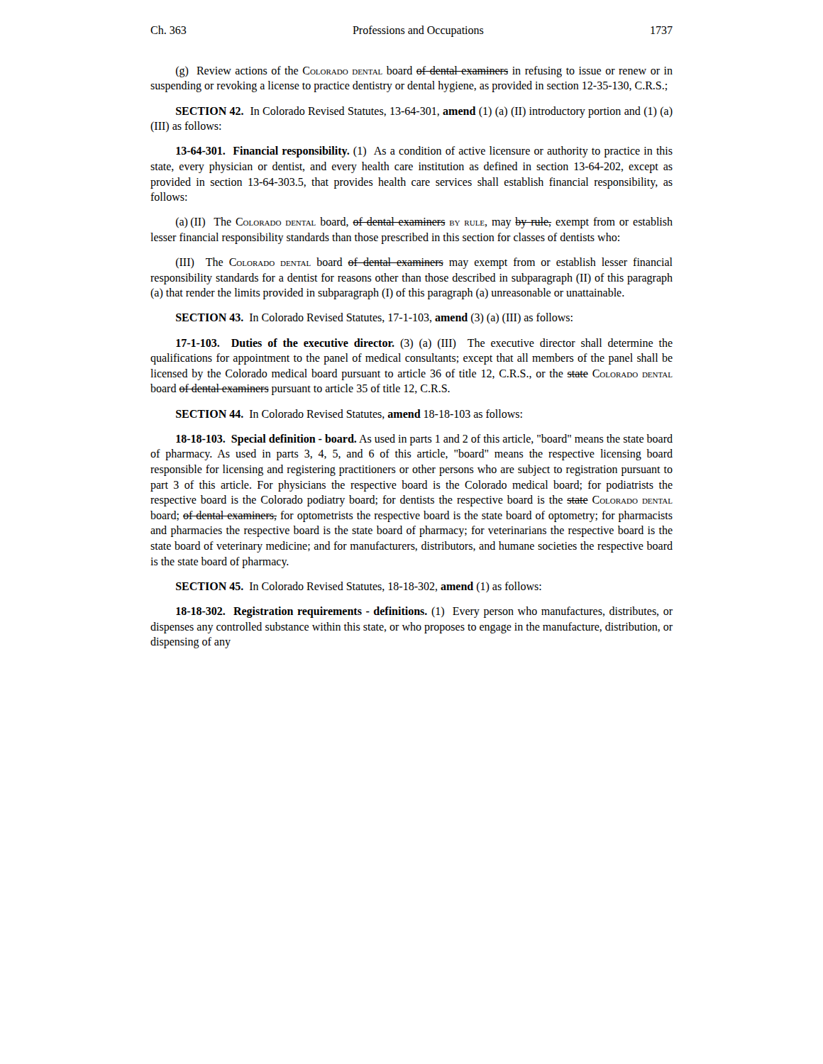Ch. 363 Professions and Occupations 1737
(g) Review actions of the Colorado dental board of dental examiners in refusing to issue or renew or in suspending or revoking a license to practice dentistry or dental hygiene, as provided in section 12-35-130, C.R.S.;
SECTION 42. In Colorado Revised Statutes, 13-64-301, amend (1) (a) (II) introductory portion and (1) (a) (III) as follows:
13-64-301. Financial responsibility. (1) As a condition of active licensure or authority to practice in this state, every physician or dentist, and every health care institution as defined in section 13-64-202, except as provided in section 13-64-303.5, that provides health care services shall establish financial responsibility, as follows:
(a) (II) The Colorado dental board, of dental examiners by rule, may by rule, exempt from or establish lesser financial responsibility standards than those prescribed in this section for classes of dentists who:
(III) The Colorado dental board of dental examiners may exempt from or establish lesser financial responsibility standards for a dentist for reasons other than those described in subparagraph (II) of this paragraph (a) that render the limits provided in subparagraph (I) of this paragraph (a) unreasonable or unattainable.
SECTION 43. In Colorado Revised Statutes, 17-1-103, amend (3) (a) (III) as follows:
17-1-103. Duties of the executive director. (3) (a) (III) The executive director shall determine the qualifications for appointment to the panel of medical consultants; except that all members of the panel shall be licensed by the Colorado medical board pursuant to article 36 of title 12, C.R.S., or the state Colorado dental board of dental examiners pursuant to article 35 of title 12, C.R.S.
SECTION 44. In Colorado Revised Statutes, amend 18-18-103 as follows:
18-18-103. Special definition - board. As used in parts 1 and 2 of this article, "board" means the state board of pharmacy. As used in parts 3, 4, 5, and 6 of this article, "board" means the respective licensing board responsible for licensing and registering practitioners or other persons who are subject to registration pursuant to part 3 of this article. For physicians the respective board is the Colorado medical board; for podiatrists the respective board is the Colorado podiatry board; for dentists the respective board is the state Colorado dental board; of dental examiners, for optometrists the respective board is the state board of optometry; for pharmacists and pharmacies the respective board is the state board of pharmacy; for veterinarians the respective board is the state board of veterinary medicine; and for manufacturers, distributors, and humane societies the respective board is the state board of pharmacy.
SECTION 45. In Colorado Revised Statutes, 18-18-302, amend (1) as follows:
18-18-302. Registration requirements - definitions. (1) Every person who manufactures, distributes, or dispenses any controlled substance within this state, or who proposes to engage in the manufacture, distribution, or dispensing of any